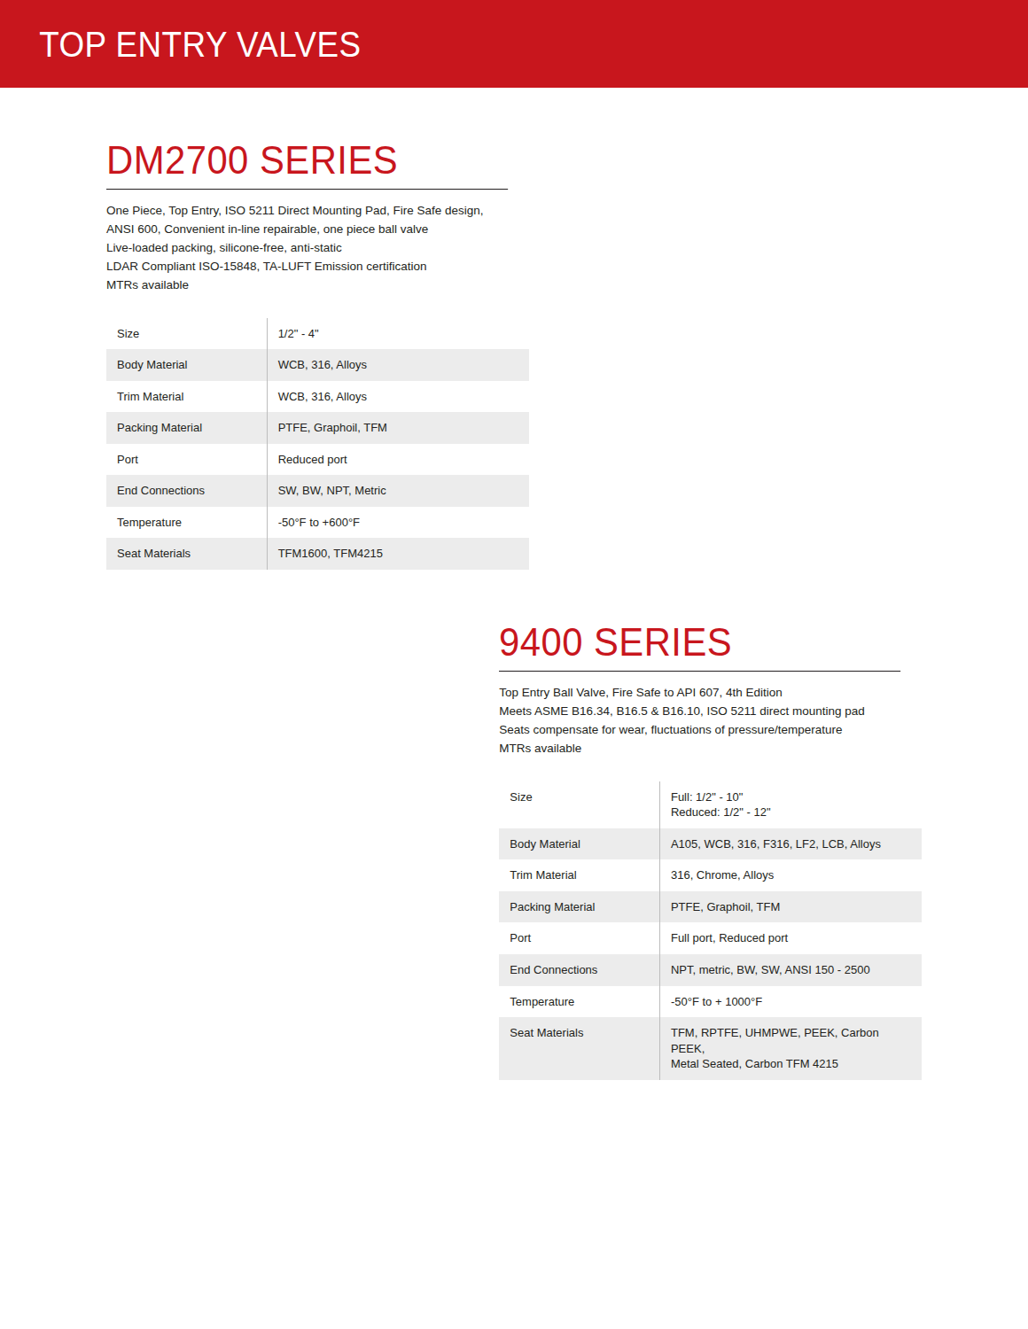TOP ENTRY VALVES
DM2700 SERIES
One Piece, Top Entry, ISO 5211 Direct Mounting Pad, Fire Safe design,
ANSI 600, Convenient in-line repairable, one piece ball valve
Live-loaded packing, silicone-free, anti-static
LDAR Compliant ISO-15848, TA-LUFT Emission certification
MTRs available
| Size | 1/2" - 4" |
| Body Material | WCB, 316, Alloys |
| Trim Material | WCB, 316, Alloys |
| Packing Material | PTFE, Graphoil, TFM |
| Port | Reduced port |
| End Connections | SW, BW, NPT, Metric |
| Temperature | -50°F to +600°F |
| Seat Materials | TFM1600, TFM4215 |
9400 SERIES
Top Entry Ball Valve, Fire Safe to API 607, 4th Edition
Meets ASME B16.34, B16.5 & B16.10, ISO 5211 direct mounting pad
Seats compensate for wear, fluctuations of pressure/temperature
MTRs available
| Size | Full: 1/2" - 10" Reduced: 1/2" - 12" |
| Body Material | A105, WCB, 316, F316, LF2, LCB, Alloys |
| Trim Material | 316, Chrome, Alloys |
| Packing Material | PTFE, Graphoil, TFM |
| Port | Full port, Reduced port |
| End Connections | NPT, metric, BW, SW, ANSI 150 - 2500 |
| Temperature | -50°F to + 1000°F |
| Seat Materials | TFM, RPTFE, UHMPWE, PEEK, Carbon PEEK, Metal Seated, Carbon TFM 4215 |